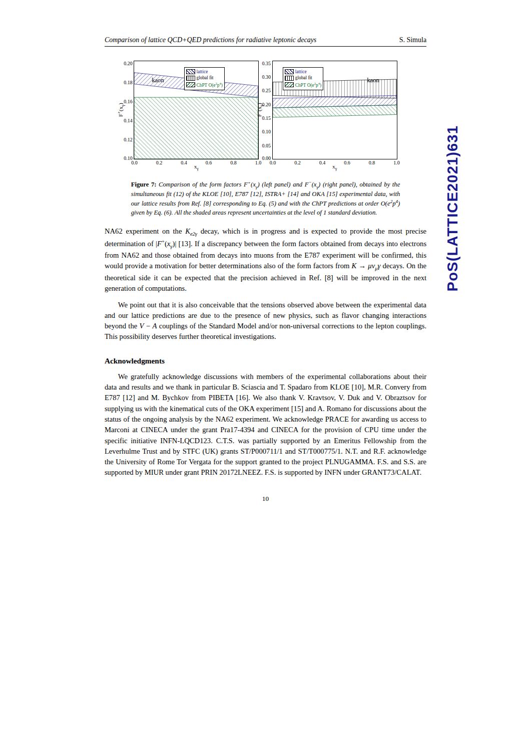Comparison of lattice QCD+QED predictions for radiative leptonic decays
S. Simula
PoS(LATTICE2021)631
F+(xγ)
0.20 0.18 0.16 0.14 0.12 0.10
0.0 0.2 0.4 0.6 0.8 1.0
xγ
kaon
lattice
global fit
ChPT O(e2p4)
F−(xγ)
0.35 0.30 0.25 0.20 0.15 0.10 0.05 0.00
0.0 0.2 0.4 0.6 0.8 1.0
xγ
kaon
lattice
global fit
ChPT O(e2p4)
Figure 7: Comparison of the form factors F+(xγ) (left panel) and F−(xγ) (right panel), obtained by the simultaneous fit (12) of the KLOE [10], E787 [12], ISTRA+ [14] and OKA [15] experimental data, with our lattice results from Ref. [8] corresponding to Eq. (5) and with the ChPT predictions at order O(e2p4) given by Eq. (6). All the shaded areas represent uncertainties at the level of 1 standard deviation.
NA62 experiment on the Ke2γ decay, which is in progress and is expected to provide the most precise determination of |F+(xγ)| [13]. If a discrepancy between the form factors obtained from decays into electrons from NA62 and those obtained from decays into muons from the E787 experiment will be confirmed, this would provide a motivation for better determinations also of the form factors from K → μνμγ decays. On the theoretical side it can be expected that the precision achieved in Ref. [8] will be improved in the next generation of computations.
We point out that it is also conceivable that the tensions observed above between the experimental data and our lattice predictions are due to the presence of new physics, such as flavor changing interactions beyond the V − A couplings of the Standard Model and/or non-universal corrections to the lepton couplings. This possibility deserves further theoretical investigations.
Acknowledgments
We gratefully acknowledge discussions with members of the experimental collaborations about their data and results and we thank in particular B. Sciascia and T. Spadaro from KLOE [10], M.R. Convery from E787 [12] and M. Bychkov from PIBETA [16]. We also thank V. Kravtsov, V. Duk and V. Obraztsov for supplying us with the kinematical cuts of the OKA experiment [15] and A. Romano for discussions about the status of the ongoing analysis by the NA62 experiment. We acknowledge PRACE for awarding us access to Marconi at CINECA under the grant Pra17-4394 and CINECA for the provision of CPU time under the specific initiative INFN-LQCD123. C.T.S. was partially supported by an Emeritus Fellowship from the Leverhulme Trust and by STFC (UK) grants ST/P000711/1 and ST/T000775/1. N.T. and R.F. acknowledge the University of Rome Tor Vergata for the support granted to the project PLNUGAMMA. F.S. and S.S. are supported by MIUR under grant PRIN 20172LNEEZ. F.S. is supported by INFN under GRANT73/CALAT.
10